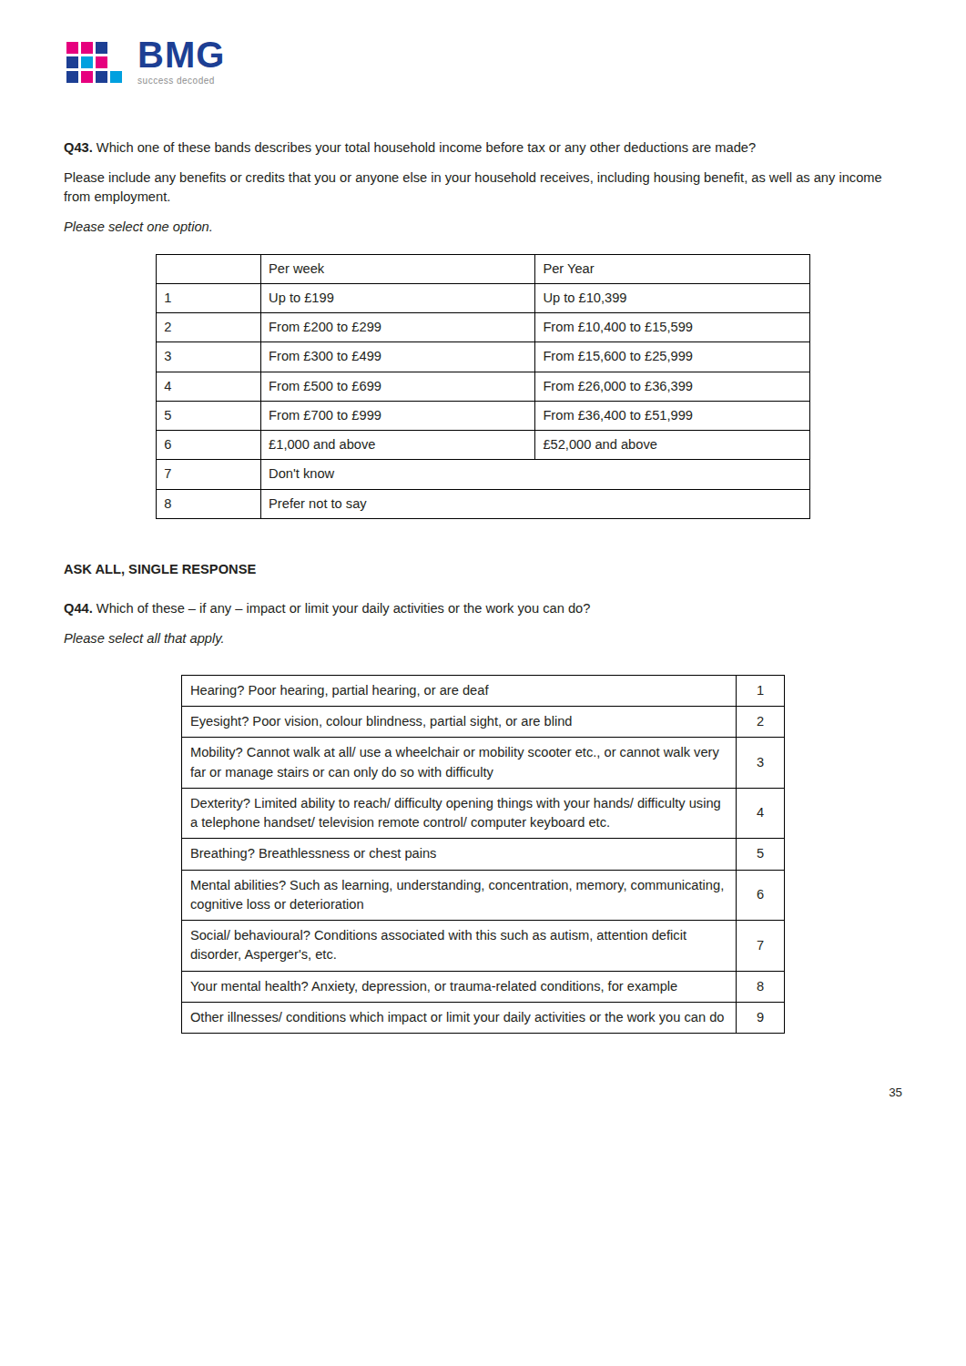BMG
success decoded
Q43. Which one of these bands describes your total household income before tax or any other deductions are made?
Please include any benefits or credits that you or anyone else in your household receives, including housing benefit, as well as any income from employment.
Please select one option.
| | Per week | Per Year |
| 1 | Up to £199 | Up to £10,399 |
| 2 | From £200 to £299 | From £10,400 to £15,599 |
| 3 | From £300 to £499 | From £15,600 to £25,999 |
| 4 | From £500 to £699 | From £26,000 to £36,399 |
| 5 | From £700 to £999 | From £36,400 to £51,999 |
| 6 | £1,000 and above | £52,000 and above |
| 7 | Don't know |
| 8 | Prefer not to say |
ASK ALL, SINGLE RESPONSE
Q44. Which of these – if any – impact or limit your daily activities or the work you can do?
Please select all that apply.
| Hearing? Poor hearing, partial hearing, or are deaf | 1 |
| Eyesight? Poor vision, colour blindness, partial sight, or are blind | 2 |
| Mobility? Cannot walk at all/ use a wheelchair or mobility scooter etc., or cannot walk very far or manage stairs or can only do so with difficulty | 3 |
| Dexterity? Limited ability to reach/ difficulty opening things with your hands/ difficulty using a telephone handset/ television remote control/ computer keyboard etc. | 4 |
| Breathing? Breathlessness or chest pains | 5 |
| Mental abilities? Such as learning, understanding, concentration, memory, communicating, cognitive loss or deterioration | 6 |
| Social/ behavioural? Conditions associated with this such as autism, attention deficit disorder, Asperger's, etc. | 7 |
| Your mental health? Anxiety, depression, or trauma-related conditions, for example | 8 |
| Other illnesses/ conditions which impact or limit your daily activities or the work you can do | 9 |
35